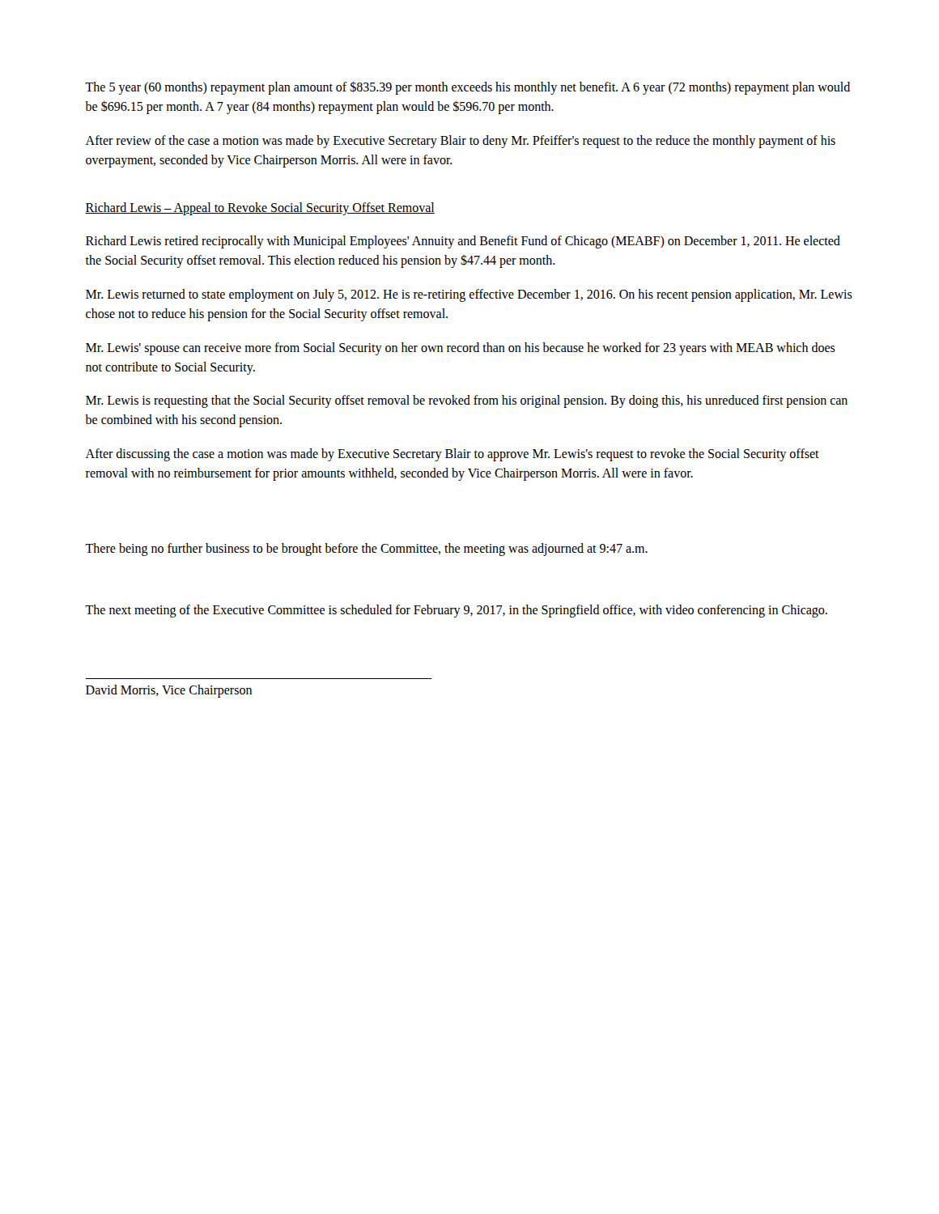The 5 year (60 months) repayment plan amount of $835.39 per month exceeds his monthly net benefit. A 6 year (72 months) repayment plan would be $696.15 per month. A 7 year (84 months) repayment plan would be $596.70 per month.
After review of the case a motion was made by Executive Secretary Blair to deny Mr. Pfeiffer's request to the reduce the monthly payment of his overpayment, seconded by Vice Chairperson Morris. All were in favor.
Richard Lewis – Appeal to Revoke Social Security Offset Removal
Richard Lewis retired reciprocally with Municipal Employees' Annuity and Benefit Fund of Chicago (MEABF) on December 1, 2011. He elected the Social Security offset removal. This election reduced his pension by $47.44 per month.
Mr. Lewis returned to state employment on July 5, 2012. He is re-retiring effective December 1, 2016. On his recent pension application, Mr. Lewis chose not to reduce his pension for the Social Security offset removal.
Mr. Lewis' spouse can receive more from Social Security on her own record than on his because he worked for 23 years with MEAB which does not contribute to Social Security.
Mr. Lewis is requesting that the Social Security offset removal be revoked from his original pension. By doing this, his unreduced first pension can be combined with his second pension.
After discussing the case a motion was made by Executive Secretary Blair to approve Mr. Lewis's request to revoke the Social Security offset removal with no reimbursement for prior amounts withheld, seconded by Vice Chairperson Morris. All were in favor.
There being no further business to be brought before the Committee, the meeting was adjourned at 9:47 a.m.
The next meeting of the Executive Committee is scheduled for February 9, 2017, in the Springfield office, with video conferencing in Chicago.
David Morris, Vice Chairperson